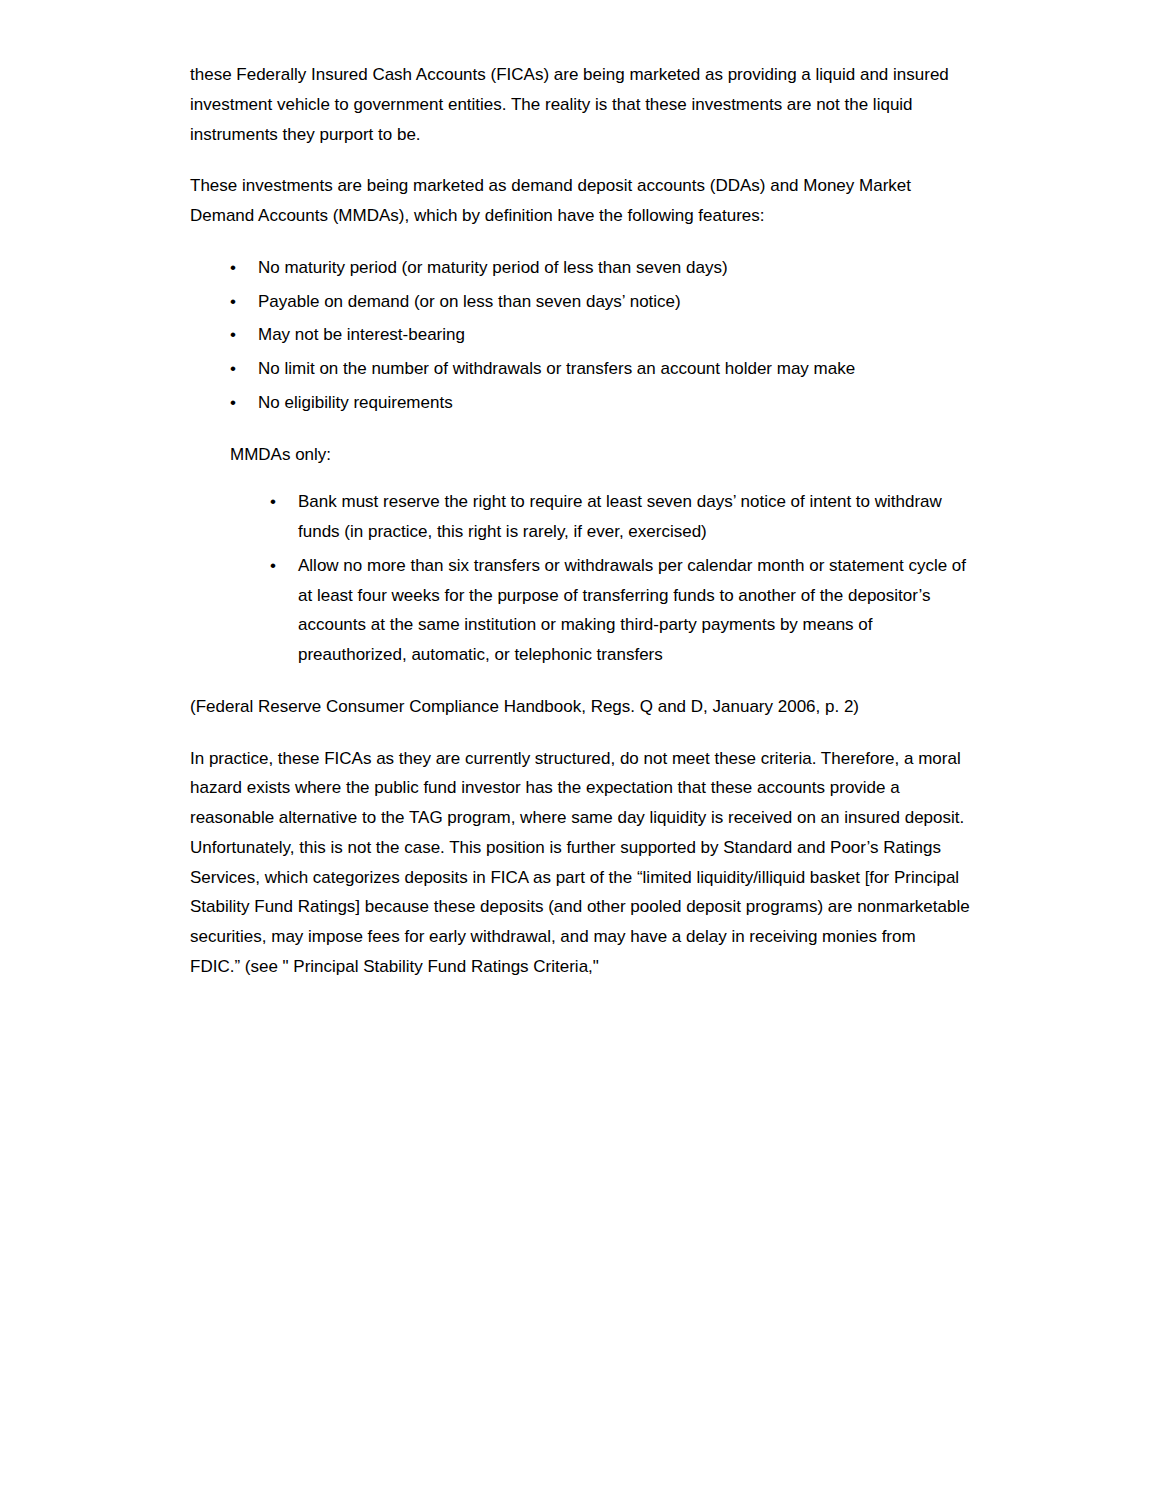these Federally Insured Cash Accounts (FICAs) are being marketed as providing a liquid and insured investment vehicle to government entities. The reality is that these investments are not the liquid instruments they purport to be.
These investments are being marketed as demand deposit accounts (DDAs) and Money Market Demand Accounts (MMDAs), which by definition have the following features:
No maturity period (or maturity period of less than seven days)
Payable on demand (or on less than seven days’ notice)
May not be interest-bearing
No limit on the number of withdrawals or transfers an account holder may make
No eligibility requirements
MMDAs only:
Bank must reserve the right to require at least seven days’ notice of intent to withdraw funds (in practice, this right is rarely, if ever, exercised)
Allow no more than six transfers or withdrawals per calendar month or statement cycle of at least four weeks for the purpose of transferring funds to another of the depositor’s accounts at the same institution or making third-party payments by means of preauthorized, automatic, or telephonic transfers
(Federal Reserve Consumer Compliance Handbook, Regs. Q and D, January 2006, p. 2)
In practice, these FICAs as they are currently structured, do not meet these criteria. Therefore, a moral hazard exists where the public fund investor has the expectation that these accounts provide a reasonable alternative to the TAG program, where same day liquidity is received on an insured deposit. Unfortunately, this is not the case. This position is further supported by Standard and Poor’s Ratings Services, which categorizes deposits in FICA as part of the “limited liquidity/illiquid basket [for Principal Stability Fund Ratings] because these deposits (and other pooled deposit programs) are nonmarketable securities, may impose fees for early withdrawal, and may have a delay in receiving monies from FDIC.” (see " Principal Stability Fund Ratings Criteria,"